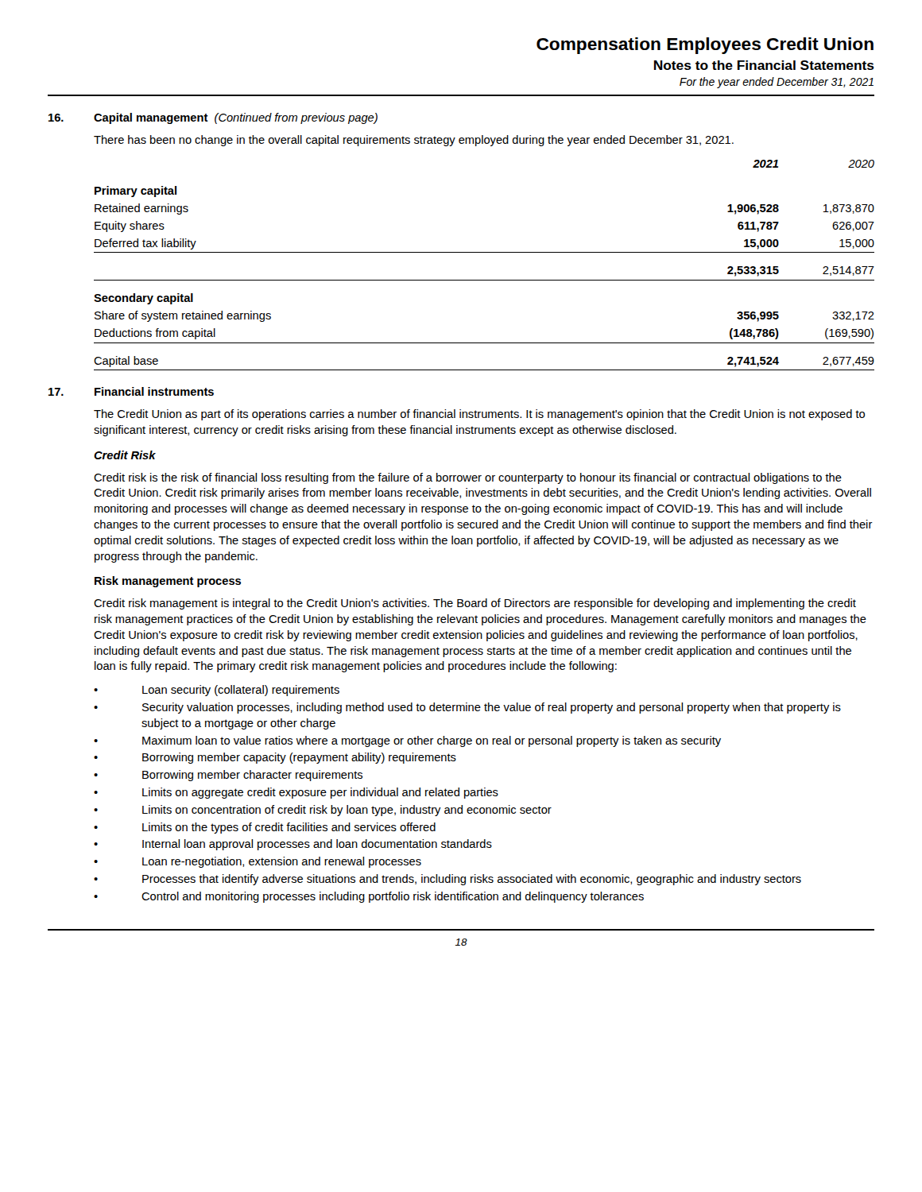Compensation Employees Credit Union
Notes to the Financial Statements
For the year ended December 31, 2021
16.
Capital management (Continued from previous page)
There has been no change in the overall capital requirements strategy employed during the year ended December 31, 2021.
| | 2021 | 2020 |
| Primary capital | | |
| Retained earnings | 1,906,528 | 1,873,870 |
| Equity shares | 611,787 | 626,007 |
| Deferred tax liability | 15,000 | 15,000 |
| | 2,533,315 | 2,514,877 |
| Secondary capital | | |
| Share of system retained earnings | 356,995 | 332,172 |
| Deductions from capital | (148,786) | (169,590) |
| Capital base | 2,741,524 | 2,677,459 |
17.
Financial instruments
The Credit Union as part of its operations carries a number of financial instruments. It is management's opinion that the Credit Union is not exposed to significant interest, currency or credit risks arising from these financial instruments except as otherwise disclosed.
Credit Risk
Credit risk is the risk of financial loss resulting from the failure of a borrower or counterparty to honour its financial or contractual obligations to the Credit Union. Credit risk primarily arises from member loans receivable, investments in debt securities, and the Credit Union's lending activities. Overall monitoring and processes will change as deemed necessary in response to the on-going economic impact of COVID-19. This has and will include changes to the current processes to ensure that the overall portfolio is secured and the Credit Union will continue to support the members and find their optimal credit solutions. The stages of expected credit loss within the loan portfolio, if affected by COVID-19, will be adjusted as necessary as we progress through the pandemic.
Risk management process
Credit risk management is integral to the Credit Union's activities. The Board of Directors are responsible for developing and implementing the credit risk management practices of the Credit Union by establishing the relevant policies and procedures. Management carefully monitors and manages the Credit Union's exposure to credit risk by reviewing member credit extension policies and guidelines and reviewing the performance of loan portfolios, including default events and past due status. The risk management process starts at the time of a member credit application and continues until the loan is fully repaid. The primary credit risk management policies and procedures include the following:
•Loan security (collateral) requirements
•Security valuation processes, including method used to determine the value of real property and personal property when that property is subject to a mortgage or other charge
•Maximum loan to value ratios where a mortgage or other charge on real or personal property is taken as security
•Borrowing member capacity (repayment ability) requirements
•Borrowing member character requirements
•Limits on aggregate credit exposure per individual and related parties
•Limits on concentration of credit risk by loan type, industry and economic sector
•Limits on the types of credit facilities and services offered
•Internal loan approval processes and loan documentation standards
•Loan re-negotiation, extension and renewal processes
•Processes that identify adverse situations and trends, including risks associated with economic, geographic and industry sectors
•Control and monitoring processes including portfolio risk identification and delinquency tolerances
18